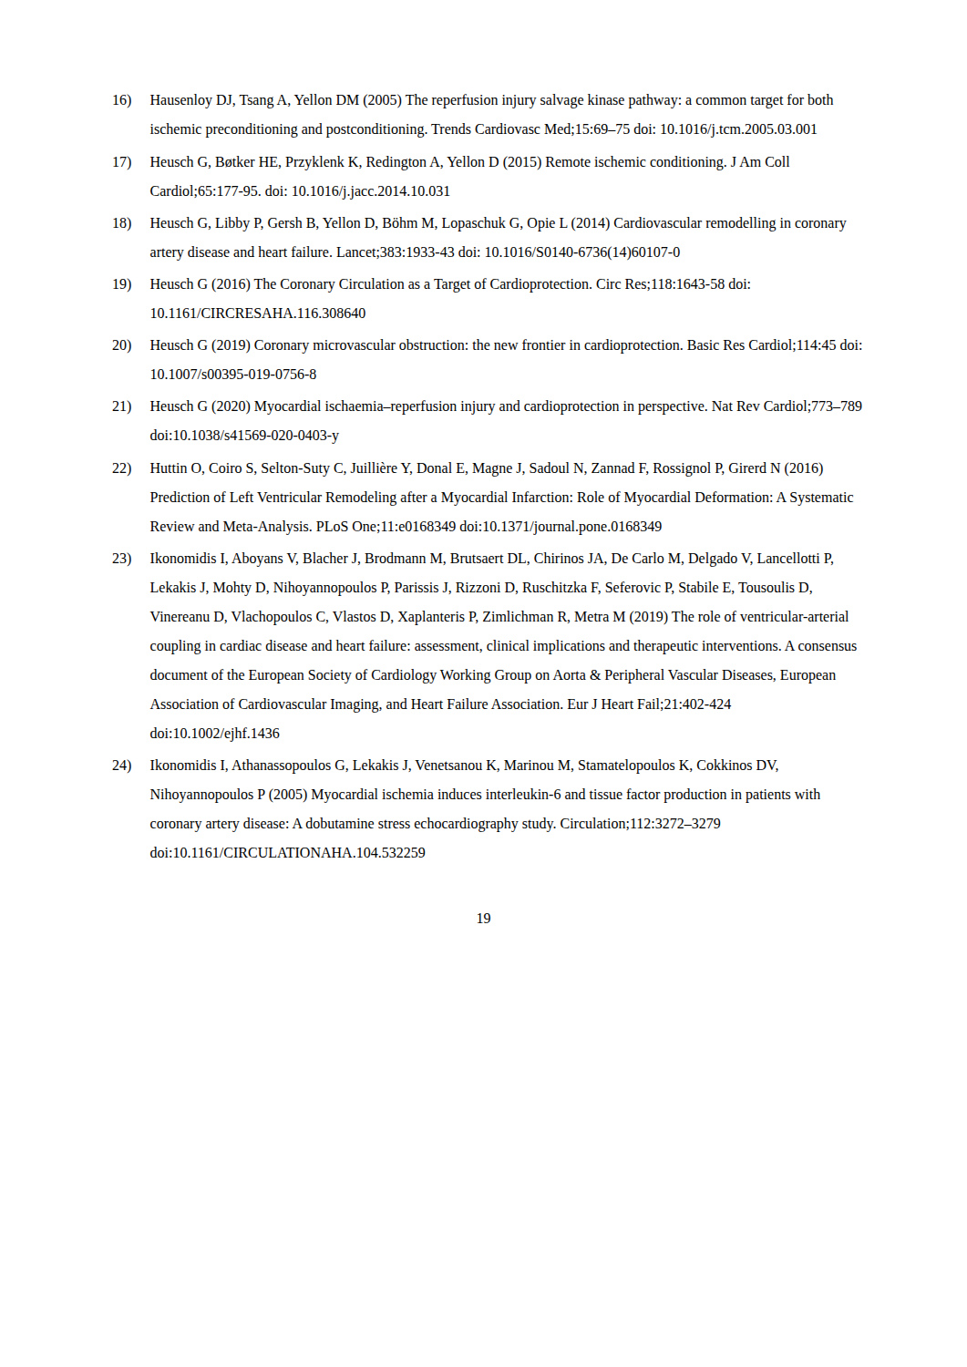Hausenloy DJ, Tsang A, Yellon DM (2005) The reperfusion injury salvage kinase pathway: a common target for both ischemic preconditioning and postconditioning. Trends Cardiovasc Med;15:69–75 doi: 10.1016/j.tcm.2005.03.001
Heusch G, Bøtker HE, Przyklenk K, Redington A, Yellon D (2015) Remote ischemic conditioning. J Am Coll Cardiol;65:177-95. doi: 10.1016/j.jacc.2014.10.031
Heusch G, Libby P, Gersh B, Yellon D, Böhm M, Lopaschuk G, Opie L (2014) Cardiovascular remodelling in coronary artery disease and heart failure. Lancet;383:1933-43 doi: 10.1016/S0140-6736(14)60107-0
Heusch G (2016) The Coronary Circulation as a Target of Cardioprotection. Circ Res;118:1643-58 doi: 10.1161/CIRCRESAHA.116.308640
Heusch G (2019) Coronary microvascular obstruction: the new frontier in cardioprotection. Basic Res Cardiol;114:45 doi: 10.1007/s00395-019-0756-8
Heusch G (2020) Myocardial ischaemia–reperfusion injury and cardioprotection in perspective. Nat Rev Cardiol;773–789 doi:10.1038/s41569-020-0403-y
Huttin O, Coiro S, Selton-Suty C, Juillière Y, Donal E, Magne J, Sadoul N, Zannad F, Rossignol P, Girerd N (2016) Prediction of Left Ventricular Remodeling after a Myocardial Infarction: Role of Myocardial Deformation: A Systematic Review and Meta-Analysis. PLoS One;11:e0168349 doi:10.1371/journal.pone.0168349
Ikonomidis I, Aboyans V, Blacher J, Brodmann M, Brutsaert DL, Chirinos JA, De Carlo M, Delgado V, Lancellotti P, Lekakis J, Mohty D, Nihoyannopoulos P, Parissis J, Rizzoni D, Ruschitzka F, Seferovic P, Stabile E, Tousoulis D, Vinereanu D, Vlachopoulos C, Vlastos D, Xaplanteris P, Zimlichman R, Metra M (2019) The role of ventricular-arterial coupling in cardiac disease and heart failure: assessment, clinical implications and therapeutic interventions. A consensus document of the European Society of Cardiology Working Group on Aorta & Peripheral Vascular Diseases, European Association of Cardiovascular Imaging, and Heart Failure Association. Eur J Heart Fail;21:402-424 doi:10.1002/ejhf.1436
Ikonomidis I, Athanassopoulos G, Lekakis J, Venetsanou K, Marinou M, Stamatelopoulos K, Cokkinos DV, Nihoyannopoulos P (2005) Myocardial ischemia induces interleukin-6 and tissue factor production in patients with coronary artery disease: A dobutamine stress echocardiography study. Circulation;112:3272–3279 doi:10.1161/CIRCULATIONAHA.104.532259
19